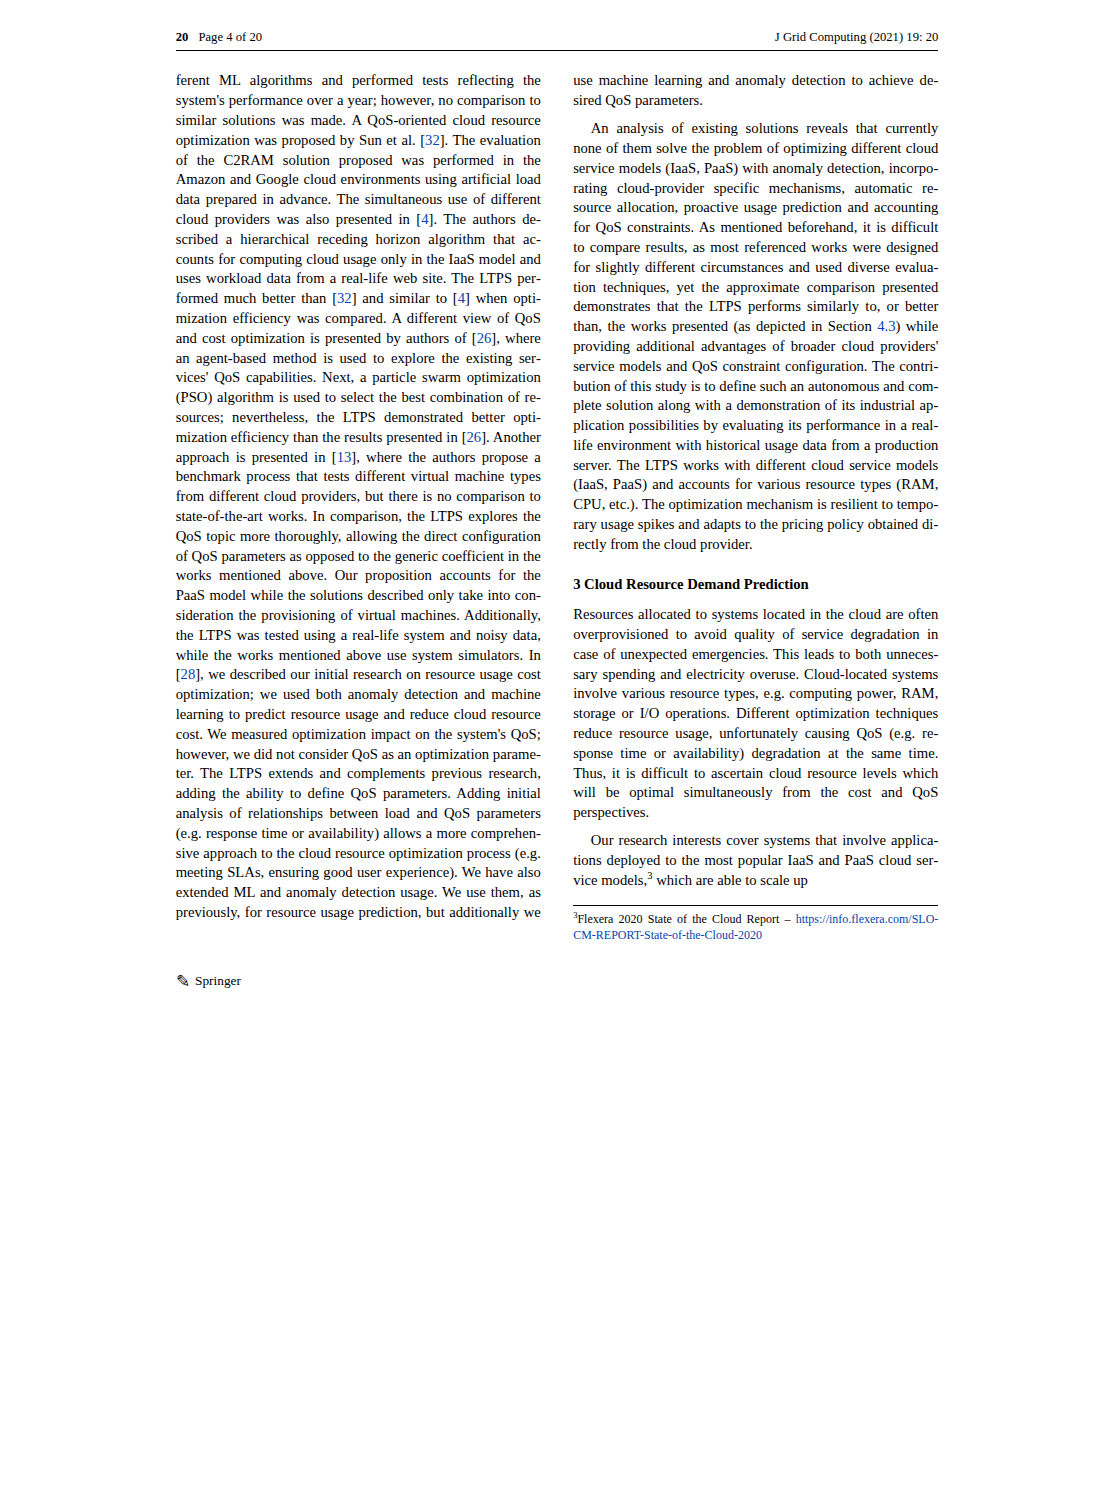20 Page 4 of 20
J Grid Computing (2021) 19: 20
ferent ML algorithms and performed tests reflecting the system's performance over a year; however, no comparison to similar solutions was made. A QoS-oriented cloud resource optimization was proposed by Sun et al. [32]. The evaluation of the C2RAM solution proposed was performed in the Amazon and Google cloud environments using artificial load data prepared in advance. The simultaneous use of different cloud providers was also presented in [4]. The authors described a hierarchical receding horizon algorithm that accounts for computing cloud usage only in the IaaS model and uses workload data from a real-life web site. The LTPS performed much better than [32] and similar to [4] when optimization efficiency was compared. A different view of QoS and cost optimization is presented by authors of [26], where an agent-based method is used to explore the existing services' QoS capabilities. Next, a particle swarm optimization (PSO) algorithm is used to select the best combination of resources; nevertheless, the LTPS demonstrated better optimization efficiency than the results presented in [26]. Another approach is presented in [13], where the authors propose a benchmark process that tests different virtual machine types from different cloud providers, but there is no comparison to state-of-the-art works. In comparison, the LTPS explores the QoS topic more thoroughly, allowing the direct configuration of QoS parameters as opposed to the generic coefficient in the works mentioned above. Our proposition accounts for the PaaS model while the solutions described only take into consideration the provisioning of virtual machines. Additionally, the LTPS was tested using a real-life system and noisy data, while the works mentioned above use system simulators. In [28], we described our initial research on resource usage cost optimization; we used both anomaly detection and machine learning to predict resource usage and reduce cloud resource cost. We measured optimization impact on the system's QoS; however, we did not consider QoS as an optimization parameter. The LTPS extends and complements previous research, adding the ability to define QoS parameters. Adding initial analysis of relationships between load and QoS parameters (e.g. response time or availability) allows a more comprehensive approach to the cloud resource optimization process (e.g. meeting SLAs, ensuring good user experience). We have also extended ML and anomaly detection usage. We use them, as previously, for resource usage prediction, but additionally we use machine learning and anomaly detection to achieve desired QoS parameters.
An analysis of existing solutions reveals that currently none of them solve the problem of optimizing different cloud service models (IaaS, PaaS) with anomaly detection, incorporating cloud-provider specific mechanisms, automatic resource allocation, proactive usage prediction and accounting for QoS constraints. As mentioned beforehand, it is difficult to compare results, as most referenced works were designed for slightly different circumstances and used diverse evaluation techniques, yet the approximate comparison presented demonstrates that the LTPS performs similarly to, or better than, the works presented (as depicted in Section 4.3) while providing additional advantages of broader cloud providers' service models and QoS constraint configuration. The contribution of this study is to define such an autonomous and complete solution along with a demonstration of its industrial application possibilities by evaluating its performance in a real-life environment with historical usage data from a production server. The LTPS works with different cloud service models (IaaS, PaaS) and accounts for various resource types (RAM, CPU, etc.). The optimization mechanism is resilient to temporary usage spikes and adapts to the pricing policy obtained directly from the cloud provider.
3 Cloud Resource Demand Prediction
Resources allocated to systems located in the cloud are often overprovisioned to avoid quality of service degradation in case of unexpected emergencies. This leads to both unnecessary spending and electricity overuse. Cloud-located systems involve various resource types, e.g. computing power, RAM, storage or I/O operations. Different optimization techniques reduce resource usage, unfortunately causing QoS (e.g. response time or availability) degradation at the same time. Thus, it is difficult to ascertain cloud resource levels which will be optimal simultaneously from the cost and QoS perspectives.
Our research interests cover systems that involve applications deployed to the most popular IaaS and PaaS cloud service models,3 which are able to scale up
3Flexera 2020 State of the Cloud Report – https://info.flexera.com/SLO-CM-REPORT-State-of-the-Cloud-2020
✎ Springer